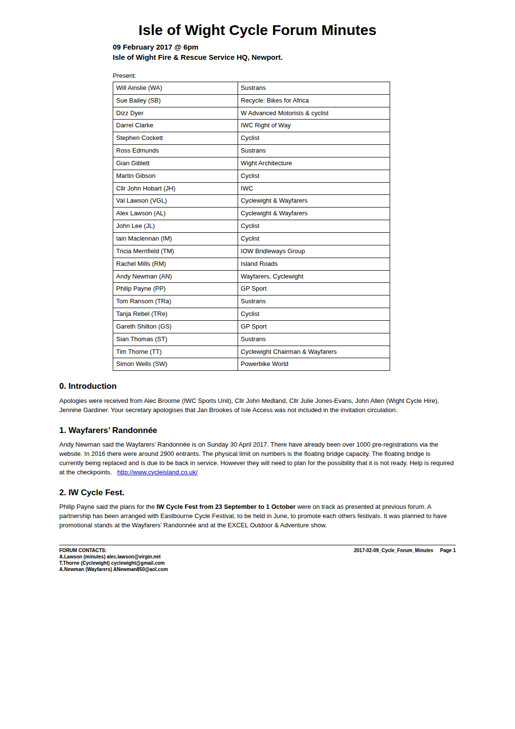Isle of Wight Cycle Forum Minutes
09 February 2017 @ 6pm
Isle of Wight Fire & Rescue Service HQ, Newport.
Present:
| Will Ainslie (WA) | Sustrans |
| Sue Bailey (SB) | Recycle: Bikes for Africa |
| Dizz Dyer | W Advanced Motorists & cyclist |
| Darrel Clarke | IWC Right of Way |
| Stephen Cockett | Cyclist |
| Ross Edmunds | Sustrans |
| Gian Giblett | Wight Architecture |
| Martin Gibson | Cyclist |
| Cllr John Hobart (JH) | IWC |
| Val Lawson (VGL) | Cyclewight & Wayfarers |
| Alex Lawson (AL) | Cyclewight & Wayfarers |
| John Lee (JL) | Cyclist |
| Iain Maclennan (IM) | Cyclist |
| Tricia Merrifield (TM) | IOW Bridleways Group |
| Rachel Mills (RM) | Island Roads |
| Andy Newman (AN) | Wayfarers, Cyclewight |
| Philip Payne (PP) | GP Sport |
| Tom Ransom (TRa) | Sustrans |
| Tanja Rebel (TRe) | Cyclist |
| Gareth Shilton (GS) | GP Sport |
| Sian Thomas (ST) | Sustrans |
| Tim Thorne (TT) | Cyclewight Chairman & Wayfarers |
| Simon Wells (SW) | Powerbike World |
0. Introduction
Apologies were received from Alec Broome (IWC Sports Unit), Cllr John Medland, Cllr Julie Jones-Evans, John Allen (Wight Cycle Hire), Jennine Gardiner. Your secretary apologises that Jan Brookes of Isle Access was not included in the invitation circulation.
1. Wayfarers’ Randonnée
Andy Newman said the Wayfarers’ Randonnée is on Sunday 30 April 2017. There have already been over 1000 pre-registrations via the website. In 2016 there were around 2900 entrants. The physical limit on numbers is the floating bridge capacity. The floating bridge is currently being replaced and is due to be back in service. However they will need to plan for the possibility that it is not ready. Help is required at the checkpoints. http://www.cycleisland.co.uk/
2. IW Cycle Fest.
Philip Payne said the plans for the IW Cycle Fest from 23 September to 1 October were on track as presented at previous forum. A partnership has been arranged with Eastbourne Cycle Festival, to be held in June, to promote each others festivals. It was planned to have promotional stands at the Wayfarers’ Randonnée and at the EXCEL Outdoor & Adventure show.
2017-02-09_Cycle_Forum_Minutes Page 1
FORUM CONTACTS:
A.Lawson (minutes) alec.lawson@virgin.net
T.Thorne (Cyclewight) cyclewight@gmail.com
A.Newman (Wayfarers) ANewman850@aol.com